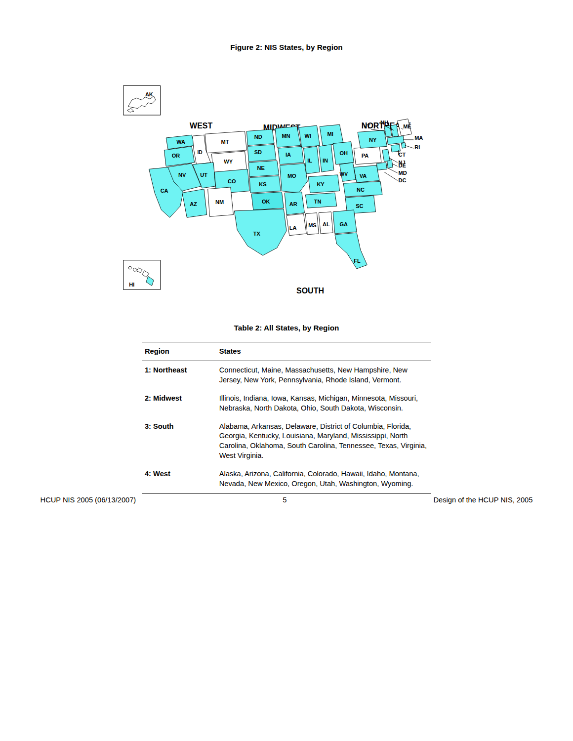Figure 2: NIS States, by Region
AK HI WEST MIDWEST NORTHEAST SOUTH WA OR ID MT WY NV UT CO CA AZ NM ND SD NE KS MN IA MO WI IL IN MI OH OK TX AR LA MS AL TN KY WV VA NC SC GA FL PA NY NH VT ME MA RI CT NJ DE MD DC
Table 2: All States, by Region
| Region | States |
| --- | --- |
| 1: Northeast | Connecticut, Maine, Massachusetts, New Hampshire, New Jersey, New York, Pennsylvania, Rhode Island, Vermont. |
| 2: Midwest | Illinois, Indiana, Iowa, Kansas, Michigan, Minnesota, Missouri, Nebraska, North Dakota, Ohio, South Dakota, Wisconsin. |
| 3: South | Alabama, Arkansas, Delaware, District of Columbia, Florida, Georgia, Kentucky, Louisiana, Maryland, Mississippi, North Carolina, Oklahoma, South Carolina, Tennessee, Texas, Virginia, West Virginia. |
| 4: West | Alaska, Arizona, California, Colorado, Hawaii, Idaho, Montana, Nevada, New Mexico, Oregon, Utah, Washington, Wyoming. |
HCUP NIS 2005 (06/13/2007) 5 Design of the HCUP NIS, 2005